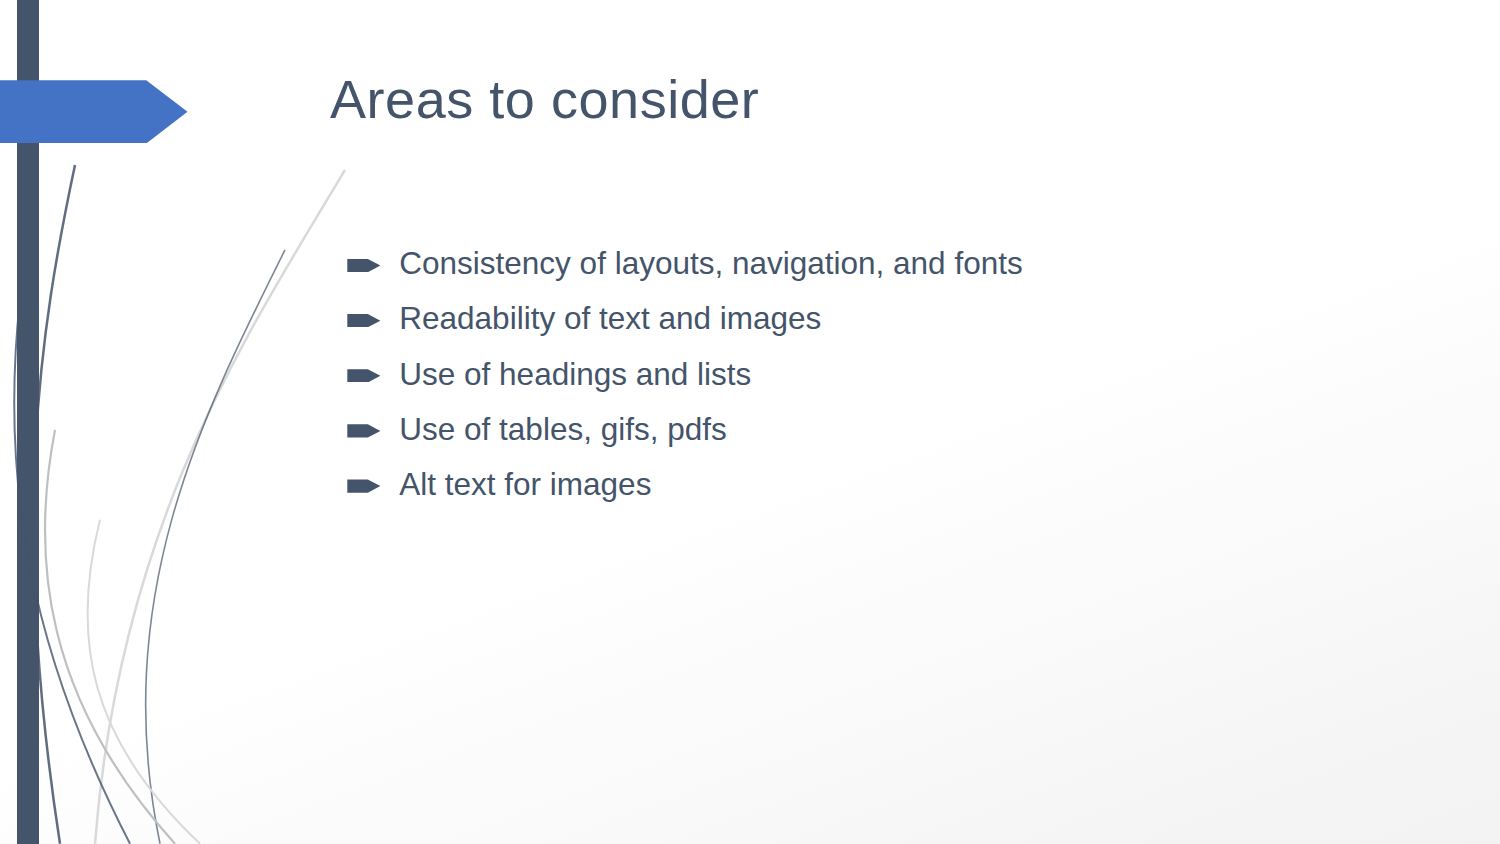Areas to consider
Consistency of layouts, navigation, and fonts
Readability of text and images
Use of headings and lists
Use of tables, gifs, pdfs
Alt text for images